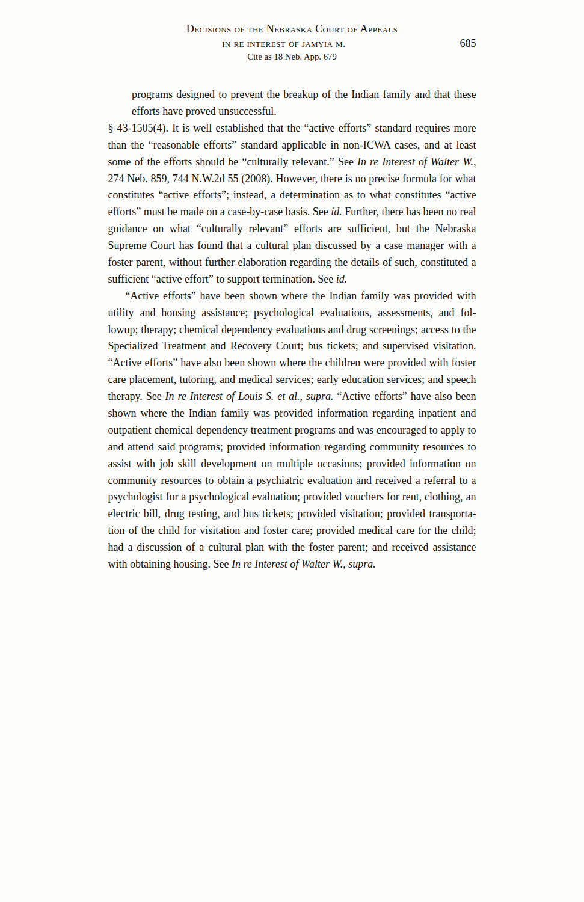Decisions of the Nebraska Court of Appeals in re interest of jamyia m.685 Cite as 18 Neb. App. 679
programs designed to prevent the breakup of the Indian family and that these efforts have proved unsuccessful.
§ 43-1505(4). It is well established that the “active efforts” standard requires more than the “reasonable efforts” standard applicable in non-ICWA cases, and at least some of the efforts should be “culturally relevant.” See In re Interest of Walter W., 274 Neb. 859, 744 N.W.2d 55 (2008). However, there is no precise formula for what constitutes “active efforts”; instead, a determination as to what constitutes “active efforts” must be made on a case-by-case basis. See id. Further, there has been no real guidance on what “culturally relevant” efforts are sufficient, but the Nebraska Supreme Court has found that a cultural plan discussed by a case manager with a foster parent, without further elaboration regarding the details of such, constituted a sufficient “active effort” to support termination. See id.
“Active efforts” have been shown where the Indian family was provided with utility and housing assistance; psychological evaluations, assessments, and followup; therapy; chemical dependency evaluations and drug screenings; access to the Specialized Treatment and Recovery Court; bus tickets; and supervised visitation. “Active efforts” have also been shown where the children were provided with foster care placement, tutoring, and medical services; early education services; and speech therapy. See In re Interest of Louis S. et al., supra. “Active efforts” have also been shown where the Indian family was provided information regarding inpatient and outpatient chemical dependency treatment programs and was encouraged to apply to and attend said programs; provided information regarding community resources to assist with job skill development on multiple occasions; provided information on community resources to obtain a psychiatric evaluation and received a referral to a psychologist for a psychological evaluation; provided vouchers for rent, clothing, an electric bill, drug testing, and bus tickets; provided visitation; provided transportation of the child for visitation and foster care; provided medical care for the child; had a discussion of a cultural plan with the foster parent; and received assistance with obtaining housing. See In re Interest of Walter W., supra.